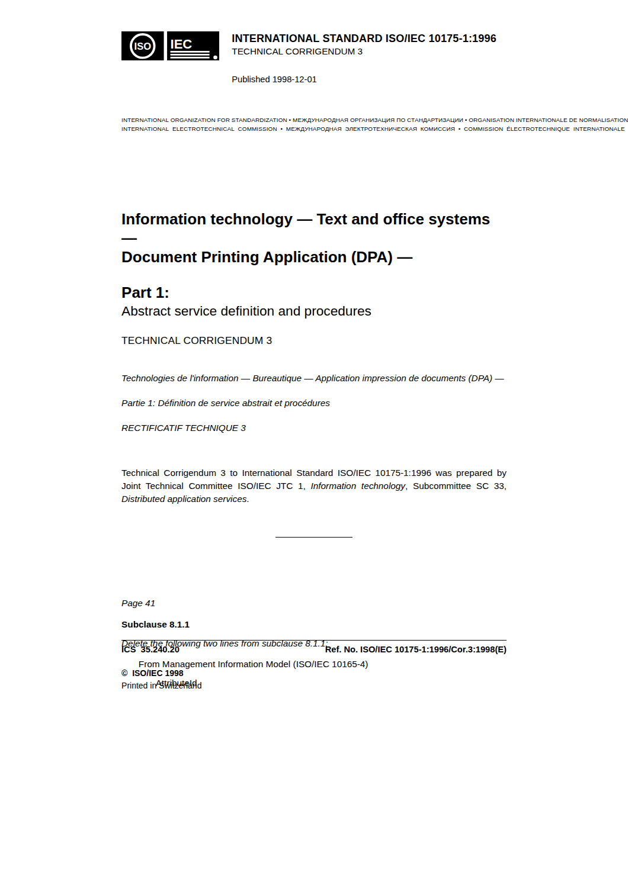ISO IEC
INTERNATIONAL STANDARD ISO/IEC 10175-1:1996
TECHNICAL CORRIGENDUM 3
Published 1998-12-01
INTERNATIONAL ORGANIZATION FOR STANDARDIZATION • МЕЖДУНАРОДНАЯ ОРГАНИЗАЦИЯ ПО СТАНДАРТИЗАЦИИ • ORGANISATION INTERNATIONALE DE NORMALISATION INTERNATIONAL ELECTROTECHNICAL COMMISSION • МЕЖДУНАРОДНАЯ ЭЛЕКТРОТЕХНИЧЕСКАЯ КОМИССИЯ • COMMISSION ÉLECTROTECHNIQUE INTERNATIONALE
Information technology — Text and office systems —
Document Printing Application (DPA) —
Part 1:
Abstract service definition and procedures
TECHNICAL CORRIGENDUM 3
Technologies de l'information — Bureautique — Application impression de documents (DPA) —
Partie 1: Définition de service abstrait et procédures
RECTIFICATIF TECHNIQUE 3
Technical Corrigendum 3 to International Standard ISO/IEC 10175-1:1996 was prepared by Joint Technical Committee ISO/IEC JTC 1, Information technology, Subcommittee SC 33, Distributed application services.
Page 41
Subclause 8.1.1
Delete the following two lines from subclause 8.1.1:
From Management Information Model (ISO/IEC 10165-4)
AttributeId
ICS 35.240.20 Ref. No. ISO/IEC 10175-1:1996/Cor.3:1998(E)
© ISO/IEC 1998
Printed in Switzerland